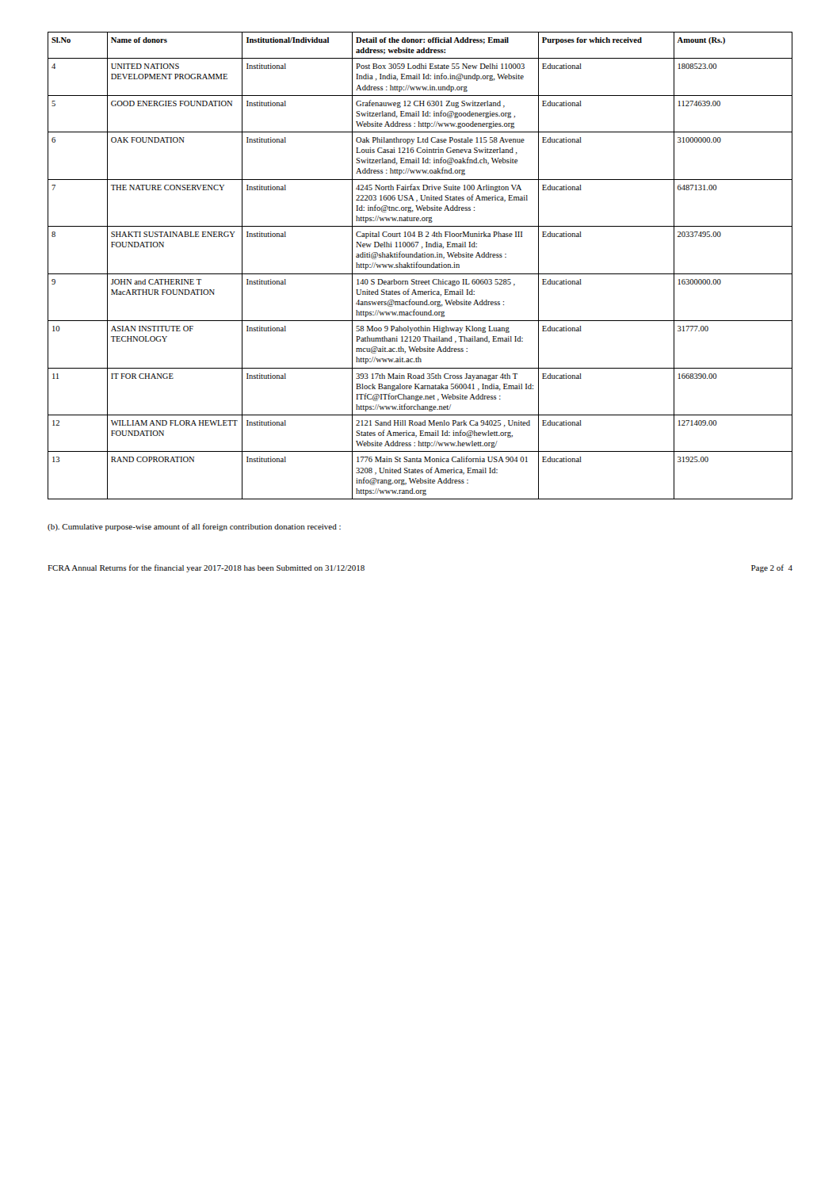| Sl.No | Name of donors | Institutional/Individual | Detail of the donor: official Address; Email address; website address: | Purposes for which received | Amount (Rs.) |
| --- | --- | --- | --- | --- | --- |
| 4 | UNITED NATIONS DEVELOPMENT PROGRAMME | Institutional | Post Box 3059 Lodhi Estate 55 New Delhi 110003 India , India, Email Id: info.in@undp.org, Website Address : http://www.in.undp.org | Educational | 1808523.00 |
| 5 | GOOD ENERGIES FOUNDATION | Institutional | Grafenauweg 12 CH 6301 Zug Switzerland , Switzerland, Email Id: info@goodenergies.org , Website Address : http://www.goodenergies.org | Educational | 11274639.00 |
| 6 | OAK FOUNDATION | Institutional | Oak Philanthropy Ltd Case Postale 115 58 Avenue Louis Casai 1216 Cointrin Geneva Switzerland , Switzerland, Email Id: info@oakfnd.ch, Website Address : http://www.oakfnd.org | Educational | 31000000.00 |
| 7 | THE NATURE CONSERVENCY | Institutional | 4245 North Fairfax Drive Suite 100 Arlington VA 22203 1606 USA , United States of America, Email Id: info@tnc.org, Website Address : https://www.nature.org | Educational | 6487131.00 |
| 8 | SHAKTI SUSTAINABLE ENERGY FOUNDATION | Institutional | Capital Court 104 B 2 4th FloorMunirka Phase III New Delhi 110067 , India, Email Id: aditi@shaktifoundation.in, Website Address : http://www.shaktifoundation.in | Educational | 20337495.00 |
| 9 | JOHN and CATHERINE T MacARTHUR FOUNDATION | Institutional | 140 S Dearborn Street Chicago IL 60603 5285 , United States of America, Email Id: 4answers@macfound.org, Website Address : https://www.macfound.org | Educational | 16300000.00 |
| 10 | ASIAN INSTITUTE OF TECHNOLOGY | Institutional | 58 Moo 9 Paholyothin Highway Klong Luang Pathumthani 12120 Thailand , Thailand, Email Id: mcu@ait.ac.th, Website Address : http://www.ait.ac.th | Educational | 31777.00 |
| 11 | IT FOR CHANGE | Institutional | 393 17th Main Road 35th Cross Jayanagar 4th T Block Bangalore Karnataka 560041 , India, Email Id: ITfC@ITforChange.net , Website Address : https://www.itforchange.net/ | Educational | 1668390.00 |
| 12 | WILLIAM AND FLORA HEWLETT FOUNDATION | Institutional | 2121 Sand Hill Road Menlo Park Ca 94025 , United States of America, Email Id: info@hewlett.org, Website Address : http://www.hewlett.org/ | Educational | 1271409.00 |
| 13 | RAND COPRORATION | Institutional | 1776 Main St Santa Monica California USA 904 01 3208 , United States of America, Email Id: info@rang.org, Website Address : https://www.rand.org | Educational | 31925.00 |
(b). Cumulative purpose-wise amount of all foreign contribution donation received :
FCRA Annual Returns for the financial year 2017-2018 has been Submitted on 31/12/2018
Page 2 of 4